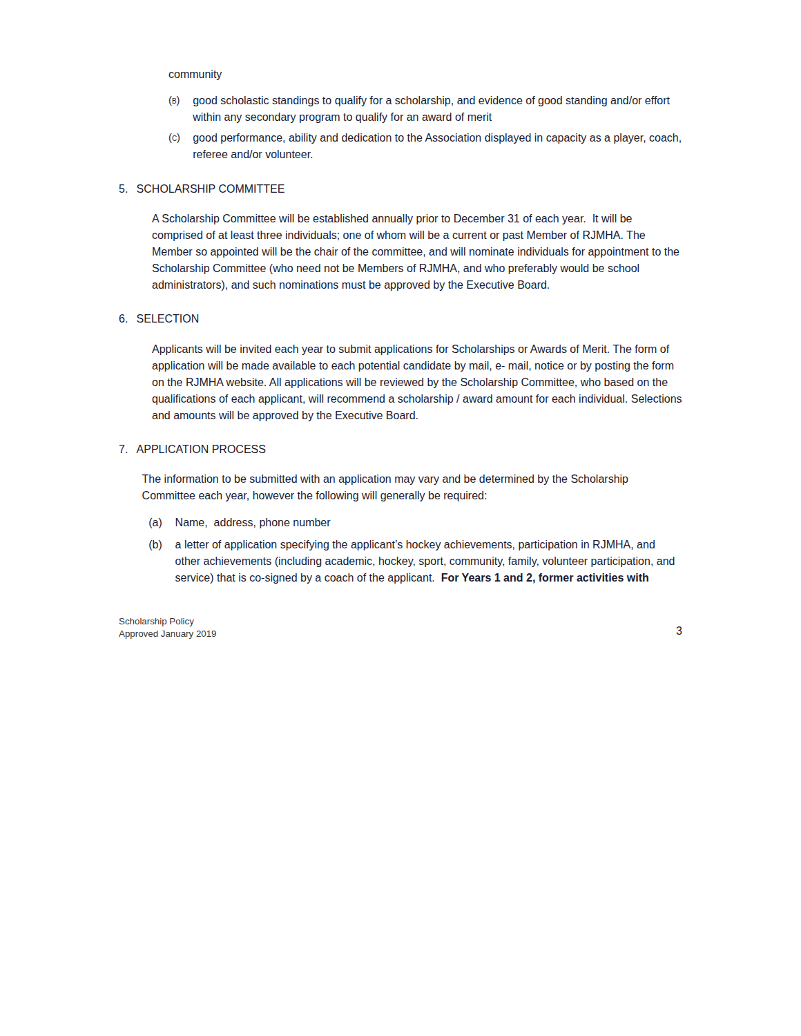community
(b) good scholastic standings to qualify for a scholarship, and evidence of good standing and/or effort within any secondary program to qualify for an award of merit
(c) good performance, ability and dedication to the Association displayed in capacity as a player, coach, referee and/or volunteer.
5. SCHOLARSHIP COMMITTEE
A Scholarship Committee will be established annually prior to December 31 of each year. It will be comprised of at least three individuals; one of whom will be a current or past Member of RJMHA. The Member so appointed will be the chair of the committee, and will nominate individuals for appointment to the Scholarship Committee (who need not be Members of RJMHA, and who preferably would be school administrators), and such nominations must be approved by the Executive Board.
6. SELECTION
Applicants will be invited each year to submit applications for Scholarships or Awards of Merit. The form of application will be made available to each potential candidate by mail, e- mail, notice or by posting the form on the RJMHA website. All applications will be reviewed by the Scholarship Committee, who based on the qualifications of each applicant, will recommend a scholarship / award amount for each individual. Selections and amounts will be approved by the Executive Board.
7. APPLICATION PROCESS
The information to be submitted with an application may vary and be determined by the Scholarship Committee each year, however the following will generally be required:
(a) Name, address, phone number
(b) a letter of application specifying the applicant’s hockey achievements, participation in RJMHA, and other achievements (including academic, hockey, sport, community, family, volunteer participation, and service) that is co-signed by a coach of the applicant. For Years 1 and 2, former activities with
Scholarship Policy
Approved January 2019
3